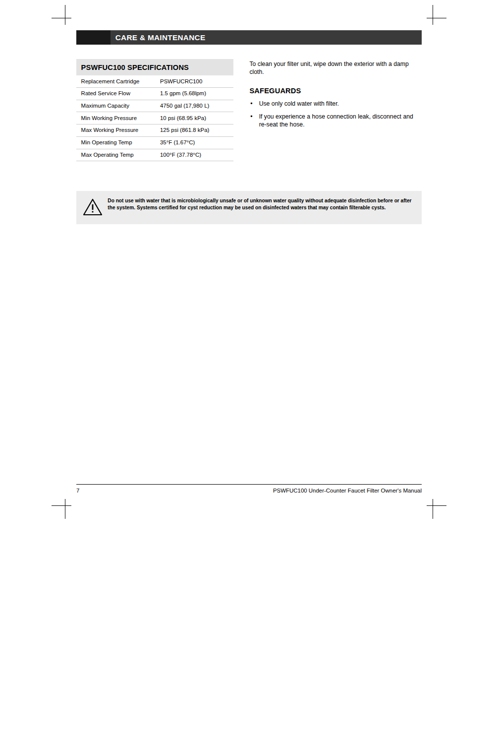CARE & MAINTENANCE
PSWFUC100 SPECIFICATIONS
| Replacement Cartridge | PSWFUCRC100 |
| Rated Service Flow | 1.5 gpm (5.68lpm) |
| Maximum Capacity | 4750 gal (17,980 L) |
| Min Working Pressure | 10 psi (68.95 kPa) |
| Max Working Pressure | 125 psi (861.8 kPa) |
| Min Operating Temp | 35°F (1.67°C) |
| Max Operating Temp | 100°F (37.78°C) |
To clean your filter unit, wipe down the exterior with a damp cloth.
SAFEGUARDS
Use only cold water with filter.
If you experience a hose connection leak, disconnect and re-seat the hose.
Do not use with water that is microbiologically unsafe or of unknown water quality without adequate disinfection before or after the system. Systems certified for cyst reduction may be used on disinfected waters that may contain filterable cysts.
7
PSWFUC100 Under-Counter Faucet Filter Owner's Manual